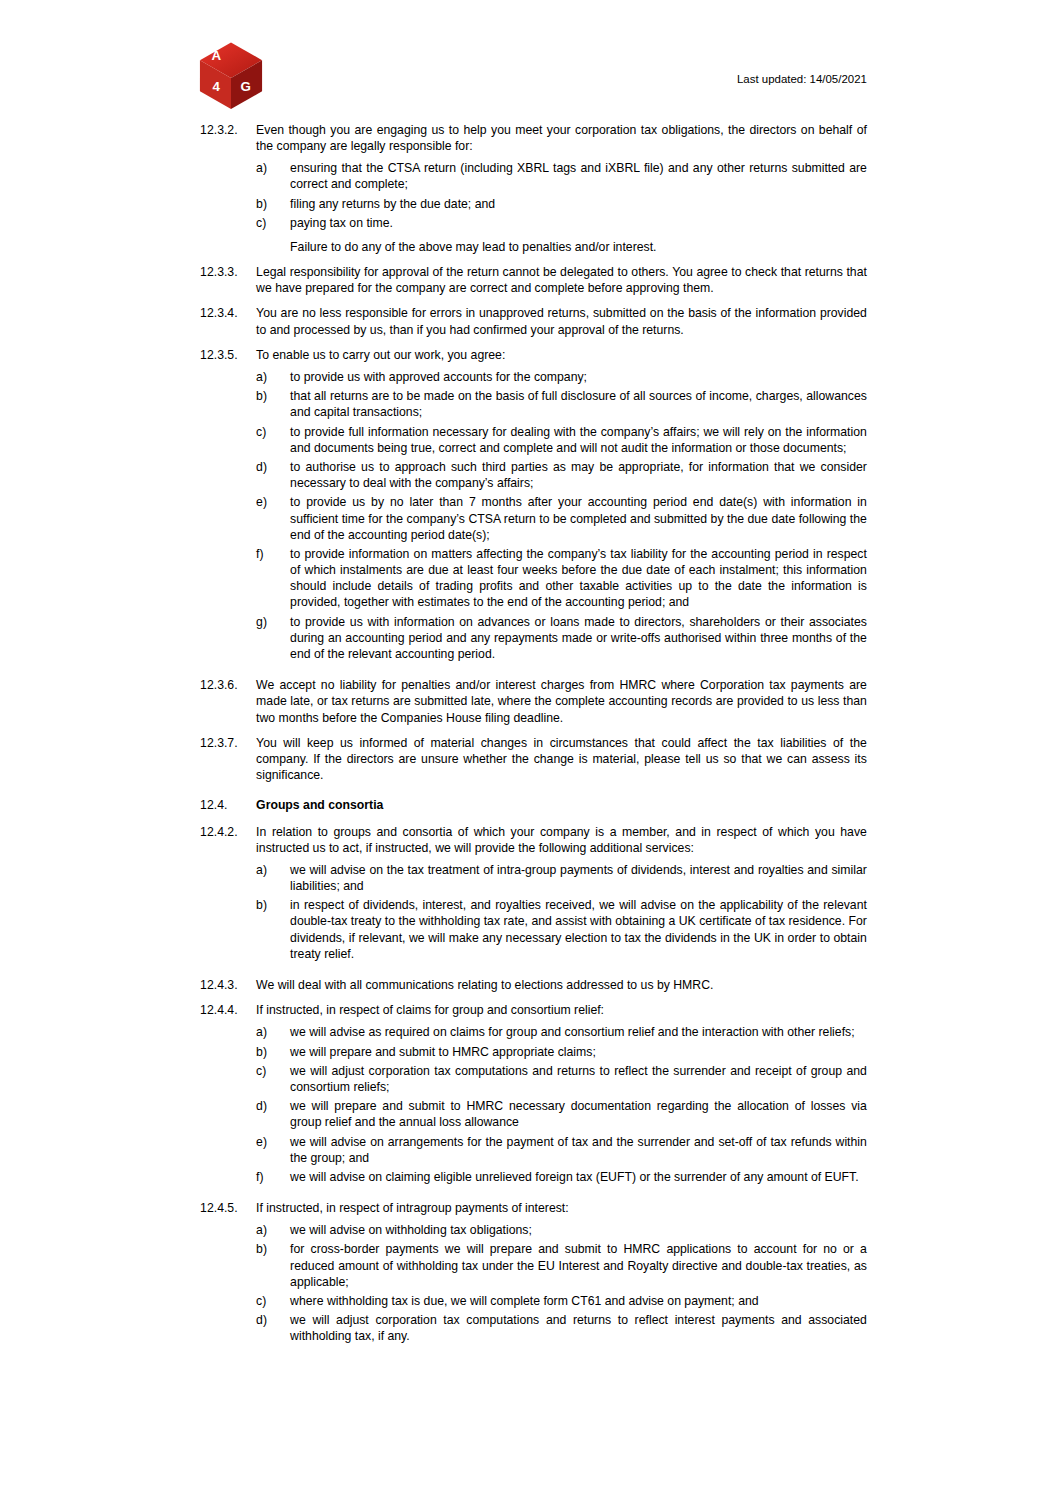A 4 G
Last updated: 14/05/2021
12.3.2.
Even though you are engaging us to help you meet your corporation tax obligations, the directors on behalf of the company are legally responsible for:
a) ensuring that the CTSA return (including XBRL tags and iXBRL file) and any other returns submitted are correct and complete;
b) filing any returns by the due date; and
c) paying tax on time.
Failure to do any of the above may lead to penalties and/or interest.
12.3.3.
Legal responsibility for approval of the return cannot be delegated to others. You agree to check that returns that we have prepared for the company are correct and complete before approving them.
12.3.4.
You are no less responsible for errors in unapproved returns, submitted on the basis of the information provided to and processed by us, than if you had confirmed your approval of the returns.
12.3.5.
To enable us to carry out our work, you agree:
a) to provide us with approved accounts for the company;
b) that all returns are to be made on the basis of full disclosure of all sources of income, charges, allowances and capital transactions;
c) to provide full information necessary for dealing with the company’s affairs; we will rely on the information and documents being true, correct and complete and will not audit the information or those documents;
d) to authorise us to approach such third parties as may be appropriate, for information that we consider necessary to deal with the company’s affairs;
e) to provide us by no later than 7 months after your accounting period end date(s) with information in sufficient time for the company’s CTSA return to be completed and submitted by the due date following the end of the accounting period date(s);
f) to provide information on matters affecting the company’s tax liability for the accounting period in respect of which instalments are due at least four weeks before the due date of each instalment; this information should include details of trading profits and other taxable activities up to the date the information is provided, together with estimates to the end of the accounting period; and
g) to provide us with information on advances or loans made to directors, shareholders or their associates during an accounting period and any repayments made or write-offs authorised within three months of the end of the relevant accounting period.
12.3.6.
We accept no liability for penalties and/or interest charges from HMRC where Corporation tax payments are made late, or tax returns are submitted late, where the complete accounting records are provided to us less than two months before the Companies House filing deadline.
12.3.7.
You will keep us informed of material changes in circumstances that could affect the tax liabilities of the company. If the directors are unsure whether the change is material, please tell us so that we can assess its significance.
12.4. Groups and consortia
12.4.2.
In relation to groups and consortia of which your company is a member, and in respect of which you have instructed us to act, if instructed, we will provide the following additional services:
a) we will advise on the tax treatment of intra-group payments of dividends, interest and royalties and similar liabilities; and
b) in respect of dividends, interest, and royalties received, we will advise on the applicability of the relevant double-tax treaty to the withholding tax rate, and assist with obtaining a UK certificate of tax residence. For dividends, if relevant, we will make any necessary election to tax the dividends in the UK in order to obtain treaty relief.
12.4.3.
We will deal with all communications relating to elections addressed to us by HMRC.
12.4.4.
If instructed, in respect of claims for group and consortium relief:
a) we will advise as required on claims for group and consortium relief and the interaction with other reliefs;
b) we will prepare and submit to HMRC appropriate claims;
c) we will adjust corporation tax computations and returns to reflect the surrender and receipt of group and consortium reliefs;
d) we will prepare and submit to HMRC necessary documentation regarding the allocation of losses via group relief and the annual loss allowance
e) we will advise on arrangements for the payment of tax and the surrender and set-off of tax refunds within the group; and
f) we will advise on claiming eligible unrelieved foreign tax (EUFT) or the surrender of any amount of EUFT.
12.4.5.
If instructed, in respect of intragroup payments of interest:
a) we will advise on withholding tax obligations;
b) for cross-border payments we will prepare and submit to HMRC applications to account for no or a reduced amount of withholding tax under the EU Interest and Royalty directive and double-tax treaties, as applicable;
c) where withholding tax is due, we will complete form CT61 and advise on payment; and
d) we will adjust corporation tax computations and returns to reflect interest payments and associated withholding tax, if any.